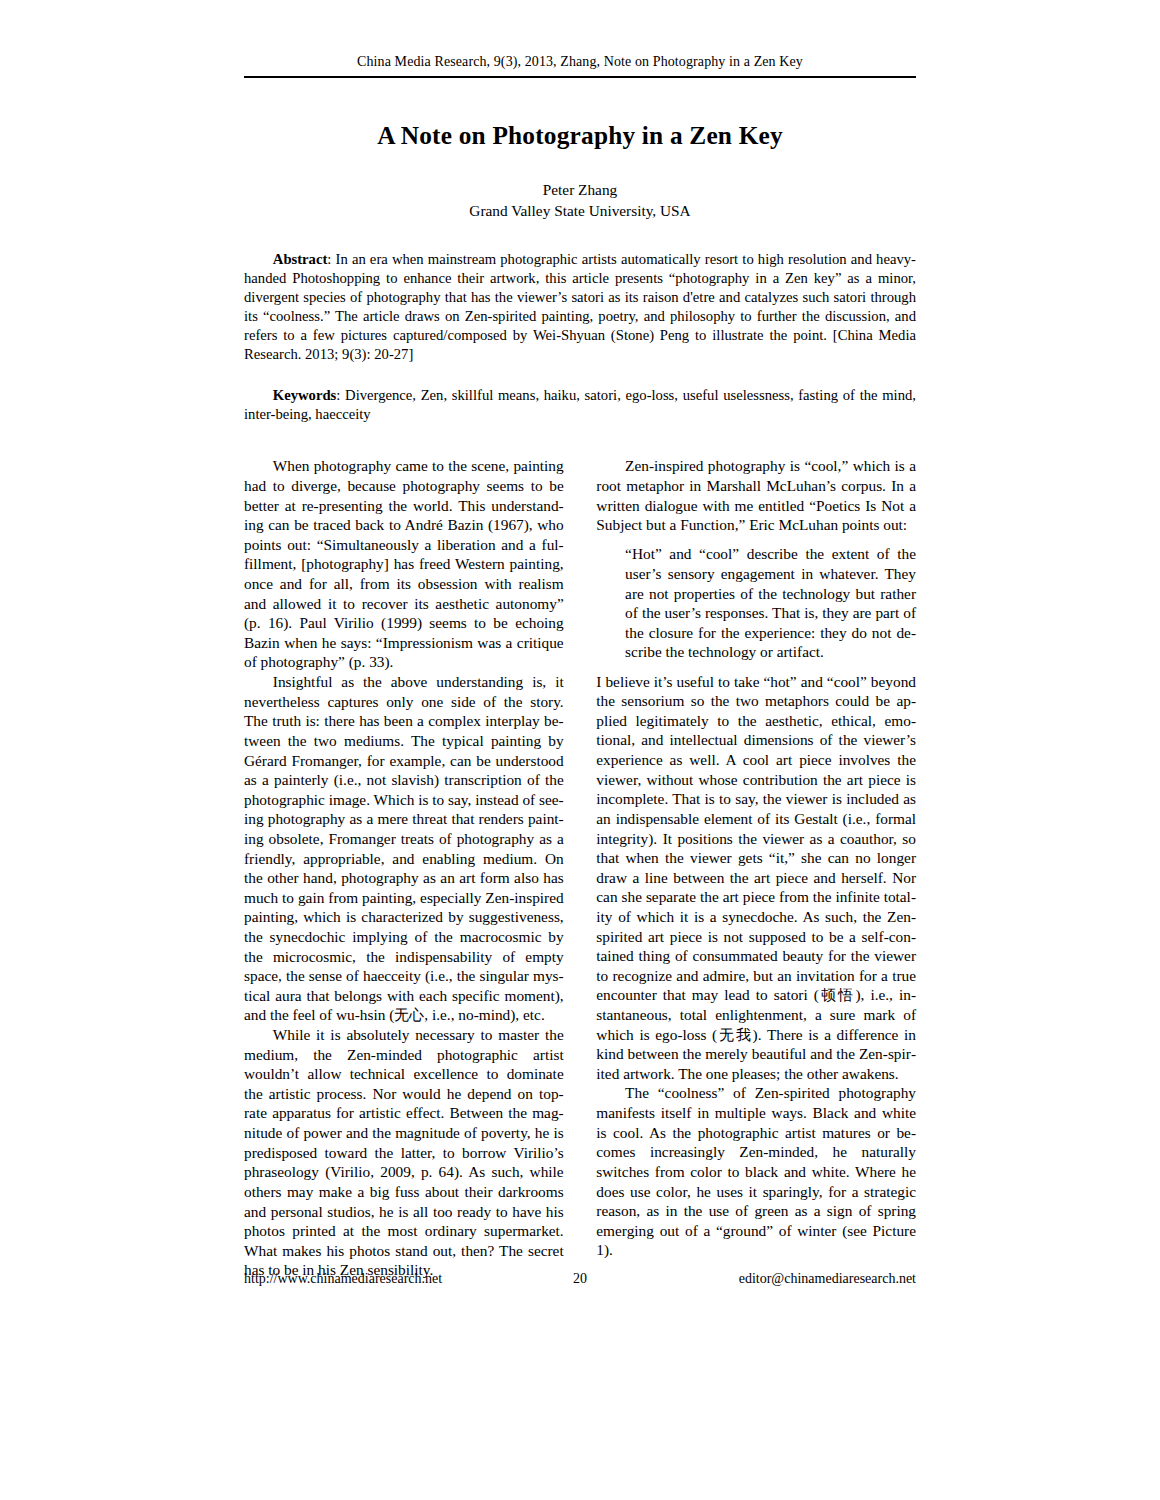China Media Research, 9(3), 2013, Zhang, Note on Photography in a Zen Key
A Note on Photography in a Zen Key
Peter ZhangGrand Valley State University, USA
Abstract: In an era when mainstream photographic artists automatically resort to high resolution and heavy-handed Photoshopping to enhance their artwork, this article presents “photography in a Zen key” as a minor, divergent species of photography that has the viewer’s satori as its raison d'etre and catalyzes such satori through its “coolness.” The article draws on Zen-spirited painting, poetry, and philosophy to further the discussion, and refers to a few pictures captured/composed by Wei-Shyuan (Stone) Peng to illustrate the point. [China Media Research. 2013; 9(3): 20-27]
Keywords: Divergence, Zen, skillful means, haiku, satori, ego-loss, useful uselessness, fasting of the mind, inter-being, haecceity
When photography came to the scene, painting had to diverge, because photography seems to be better at re-presenting the world. This understanding can be traced back to André Bazin (1967), who points out: “Simultaneously a liberation and a fulfillment, [photography] has freed Western painting, once and for all, from its obsession with realism and allowed it to recover its aesthetic autonomy” (p. 16). Paul Virilio (1999) seems to be echoing Bazin when he says: “Impressionism was a critique of photography” (p. 33).
Insightful as the above understanding is, it nevertheless captures only one side of the story. The truth is: there has been a complex interplay between the two mediums. The typical painting by Gérard Fromanger, for example, can be understood as a painterly (i.e., not slavish) transcription of the photographic image. Which is to say, instead of seeing photography as a mere threat that renders painting obsolete, Fromanger treats of photography as a friendly, appropriable, and enabling medium. On the other hand, photography as an art form also has much to gain from painting, especially Zen-inspired painting, which is characterized by suggestiveness, the synecdochic implying of the macrocosmic by the microcosmic, the indispensability of empty space, the sense of haecceity (i.e., the singular mystical aura that belongs with each specific moment), and the feel of wu-hsin (无心, i.e., no-mind), etc.
While it is absolutely necessary to master the medium, the Zen-minded photographic artist wouldn’t allow technical excellence to dominate the artistic process. Nor would he depend on top-rate apparatus for artistic effect. Between the magnitude of power and the magnitude of poverty, he is predisposed toward the latter, to borrow Virilio’s phraseology (Virilio, 2009, p. 64). As such, while others may make a big fuss about their darkrooms and personal studios, he is all too ready to have his photos printed at the most ordinary supermarket. What makes his photos stand out, then? The secret has to be in his Zen sensibility.
Zen-inspired photography is “cool,” which is a root metaphor in Marshall McLuhan’s corpus. In a written dialogue with me entitled “Poetics Is Not a Subject but a Function,” Eric McLuhan points out:
“Hot” and “cool” describe the extent of the user’s sensory engagement in whatever. They are not properties of the technology but rather of the user’s responses. That is, they are part of the closure for the experience: they do not describe the technology or artifact.
I believe it’s useful to take “hot” and “cool” beyond the sensorium so the two metaphors could be applied legitimately to the aesthetic, ethical, emotional, and intellectual dimensions of the viewer’s experience as well. A cool art piece involves the viewer, without whose contribution the art piece is incomplete. That is to say, the viewer is included as an indispensable element of its Gestalt (i.e., formal integrity). It positions the viewer as a coauthor, so that when the viewer gets “it,” she can no longer draw a line between the art piece and herself. Nor can she separate the art piece from the infinite totality of which it is a synecdoche. As such, the Zen-spirited art piece is not supposed to be a self-contained thing of consummated beauty for the viewer to recognize and admire, but an invitation for a true encounter that may lead to satori (顿悟), i.e., instantaneous, total enlightenment, a sure mark of which is ego-loss (无我). There is a difference in kind between the merely beautiful and the Zen-spirited artwork. The one pleases; the other awakens.
The “coolness” of Zen-spirited photography manifests itself in multiple ways. Black and white is cool. As the photographic artist matures or becomes increasingly Zen-minded, he naturally switches from color to black and white. Where he does use color, he uses it sparingly, for a strategic reason, as in the use of green as a sign of spring emerging out of a “ground” of winter (see Picture 1).
http://www.chinamediaresearch.net 20 editor@chinamediaresearch.net